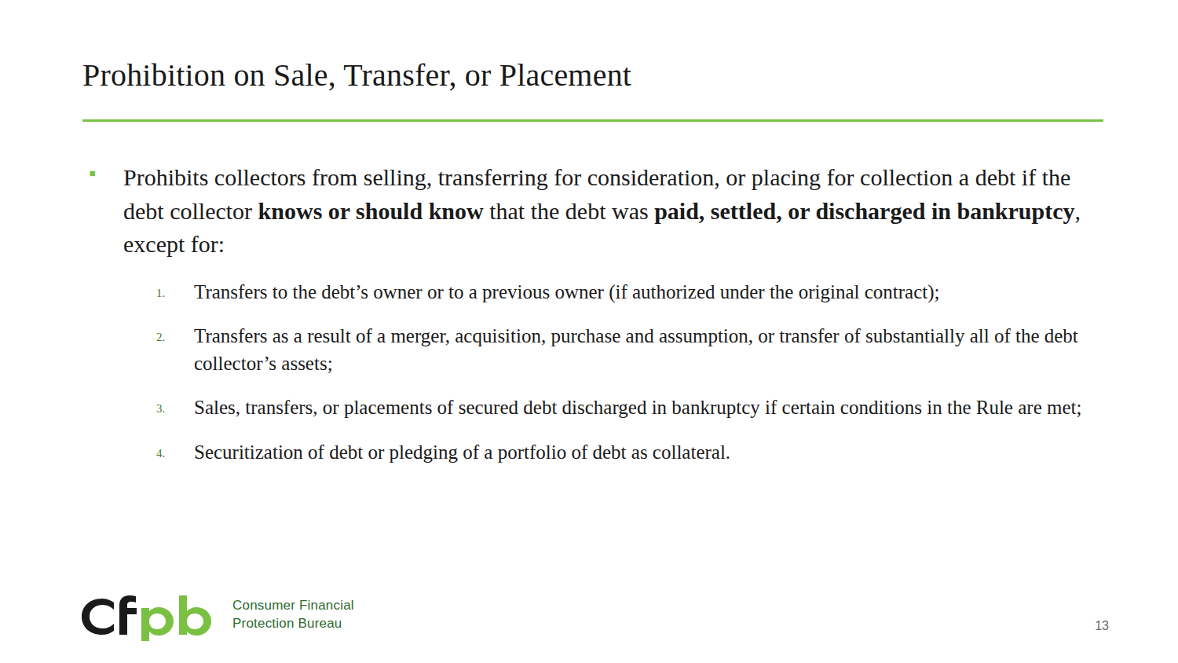Prohibition on Sale, Transfer, or Placement
Prohibits collectors from selling, transferring for consideration, or placing for collection a debt if the debt collector knows or should know that the debt was paid, settled, or discharged in bankruptcy, except for:
Transfers to the debt’s owner or to a previous owner (if authorized under the original contract);
Transfers as a result of a merger, acquisition, purchase and assumption, or transfer of substantially all of the debt collector’s assets;
Sales, transfers, or placements of secured debt discharged in bankruptcy if certain conditions in the Rule are met;
Securitization of debt or pledging of a portfolio of debt as collateral.
Consumer Financial
Protection Bureau
13